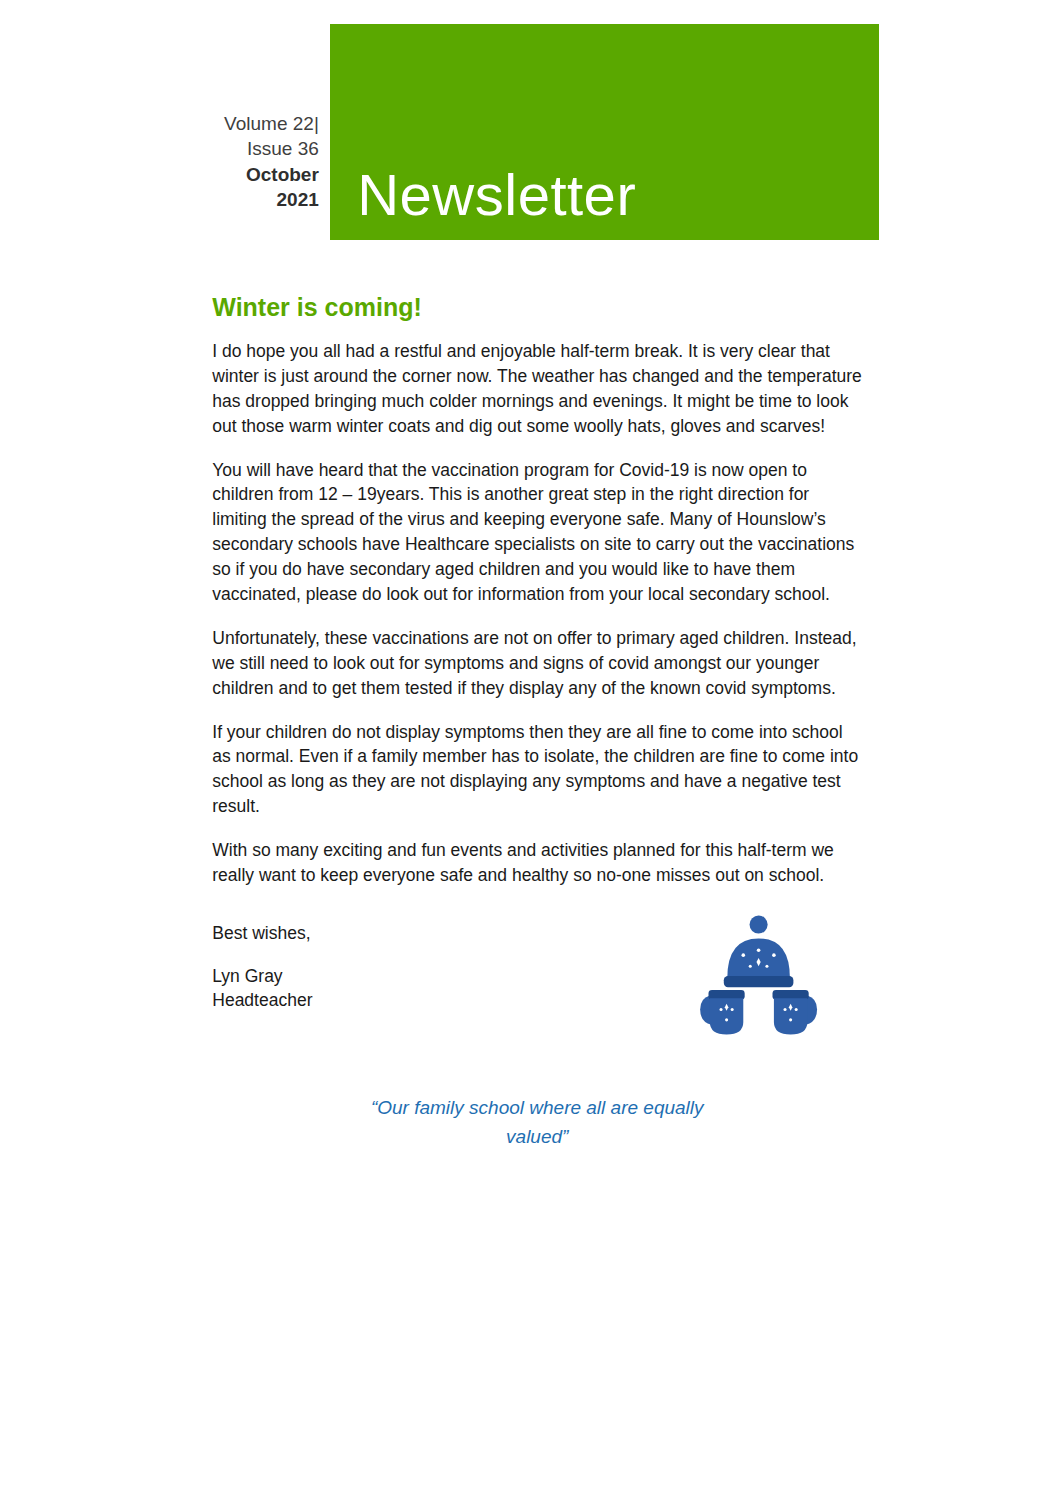Volume 22|
Issue 36
October
2021
Newsletter
Winter is coming!
I do hope you all had a restful and enjoyable half-term break. It is very clear that winter is just around the corner now. The weather has changed and the temperature has dropped bringing much colder mornings and evenings. It might be time to look out those warm winter coats and dig out some woolly hats, gloves and scarves!
You will have heard that the vaccination program for Covid-19 is now open to children from 12 – 19years. This is another great step in the right direction for limiting the spread of the virus and keeping everyone safe. Many of Hounslow’s secondary schools have Healthcare specialists on site to carry out the vaccinations so if you do have secondary aged children and you would like to have them vaccinated, please do look out for information from your local secondary school.
Unfortunately, these vaccinations are not on offer to primary aged children. Instead, we still need to look out for symptoms and signs of covid amongst our younger children and to get them tested if they display any of the known covid symptoms.
If your children do not display symptoms then they are all fine to come into school as normal. Even if a family member has to isolate, the children are fine to come into school as long as they are not displaying any symptoms and have a negative test result.
With so many exciting and fun events and activities planned for this half-term we really want to keep everyone safe and healthy so no-one misses out on school.
Best wishes,
Lyn Gray
Headteacher
“Our family school where all are equally
valued”